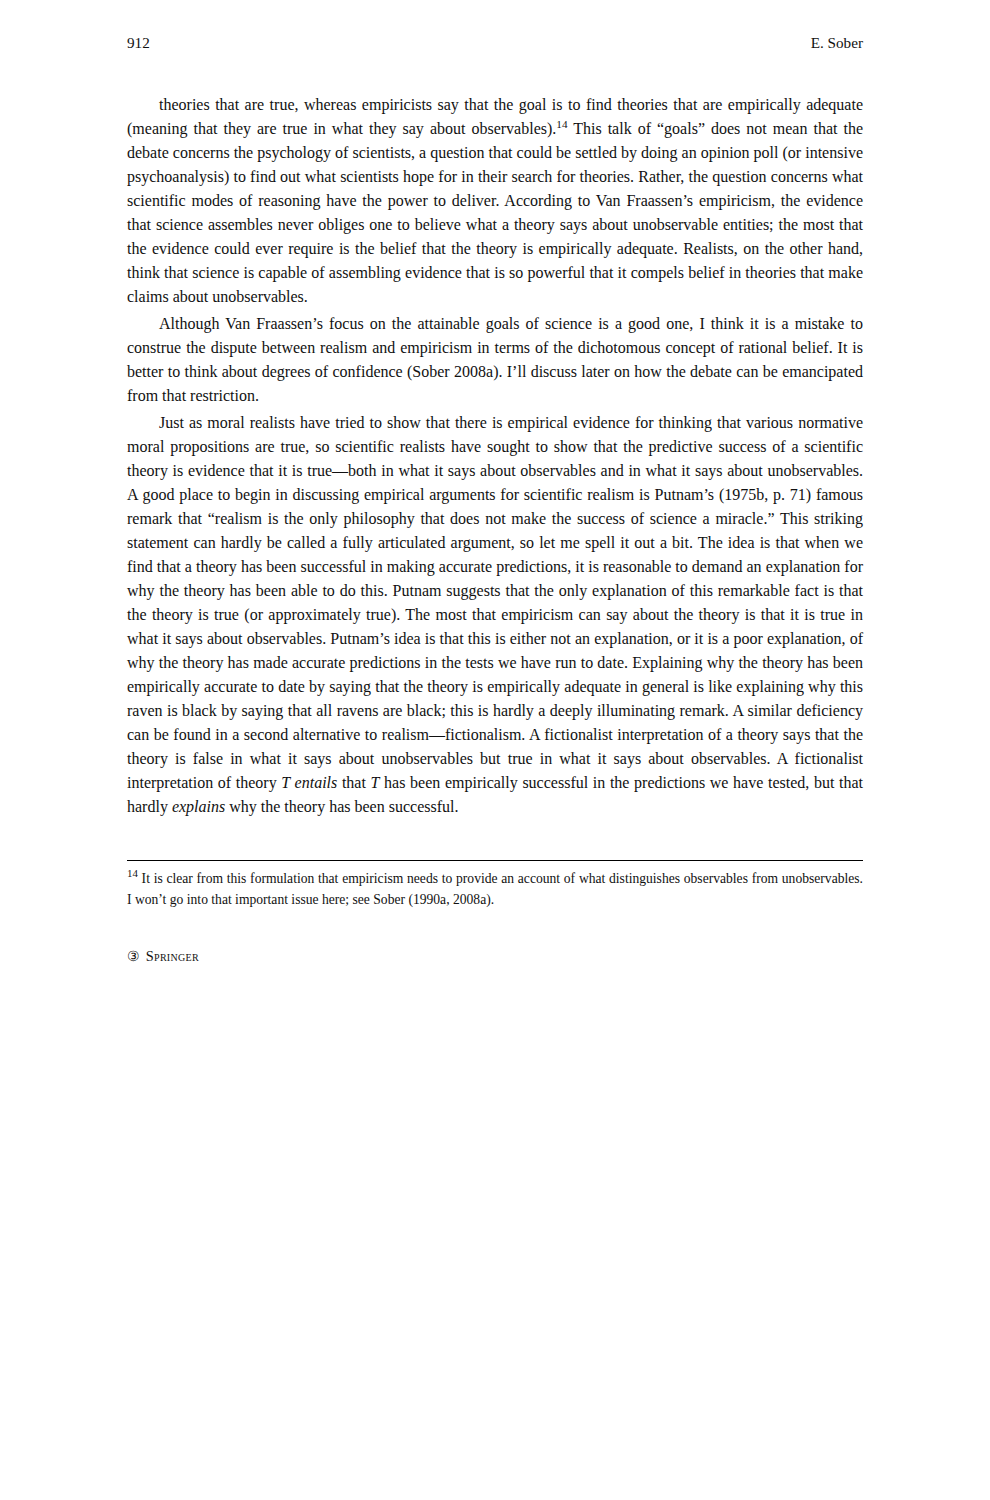912 E. Sober
theories that are true, whereas empiricists say that the goal is to find theories that are empirically adequate (meaning that they are true in what they say about observables).14 This talk of “goals” does not mean that the debate concerns the psychology of scientists, a question that could be settled by doing an opinion poll (or intensive psychoanalysis) to find out what scientists hope for in their search for theories. Rather, the question concerns what scientific modes of reasoning have the power to deliver. According to Van Fraassen’s empiricism, the evidence that science assembles never obliges one to believe what a theory says about unobservable entities; the most that the evidence could ever require is the belief that the theory is empirically adequate. Realists, on the other hand, think that science is capable of assembling evidence that is so powerful that it compels belief in theories that make claims about unobservables.
Although Van Fraassen’s focus on the attainable goals of science is a good one, I think it is a mistake to construe the dispute between realism and empiricism in terms of the dichotomous concept of rational belief. It is better to think about degrees of confidence (Sober 2008a). I’ll discuss later on how the debate can be emancipated from that restriction.
Just as moral realists have tried to show that there is empirical evidence for thinking that various normative moral propositions are true, so scientific realists have sought to show that the predictive success of a scientific theory is evidence that it is true—both in what it says about observables and in what it says about unobservables. A good place to begin in discussing empirical arguments for scientific realism is Putnam’s (1975b, p. 71) famous remark that “realism is the only philosophy that does not make the success of science a miracle.” This striking statement can hardly be called a fully articulated argument, so let me spell it out a bit. The idea is that when we find that a theory has been successful in making accurate predictions, it is reasonable to demand an explanation for why the theory has been able to do this. Putnam suggests that the only explanation of this remarkable fact is that the theory is true (or approximately true). The most that empiricism can say about the theory is that it is true in what it says about observables. Putnam’s idea is that this is either not an explanation, or it is a poor explanation, of why the theory has made accurate predictions in the tests we have run to date. Explaining why the theory has been empirically accurate to date by saying that the theory is empirically adequate in general is like explaining why this raven is black by saying that all ravens are black; this is hardly a deeply illuminating remark. A similar deficiency can be found in a second alternative to realism—fictionalism. A fictionalist interpretation of a theory says that the theory is false in what it says about unobservables but true in what it says about observables. A fictionalist interpretation of theory T entails that T has been empirically successful in the predictions we have tested, but that hardly explains why the theory has been successful.
14 It is clear from this formulation that empiricism needs to provide an account of what distinguishes observables from unobservables. I won’t go into that important issue here; see Sober (1990a, 2008a).
③ Springer